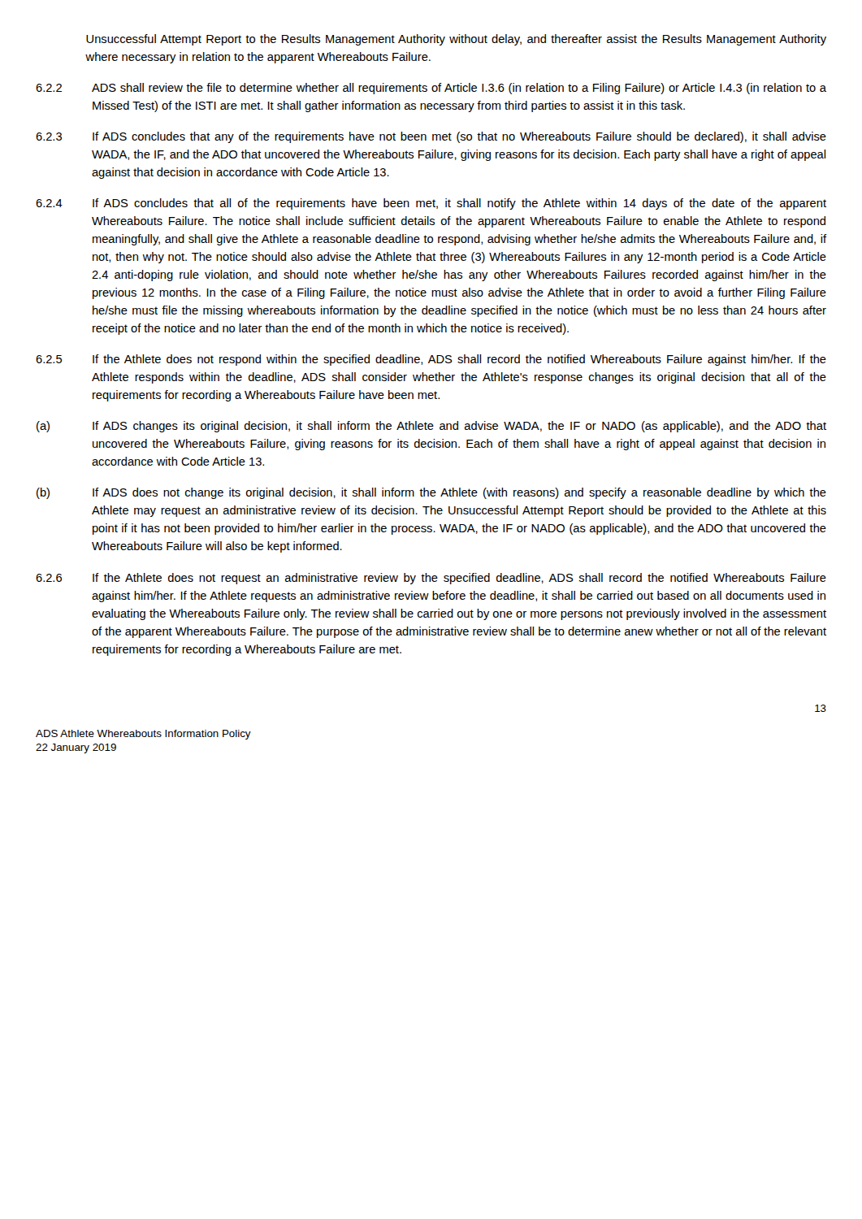Unsuccessful Attempt Report to the Results Management Authority without delay, and thereafter assist the Results Management Authority where necessary in relation to the apparent Whereabouts Failure.
6.2.2
ADS shall review the file to determine whether all requirements of Article I.3.6 (in relation to a Filing Failure) or Article I.4.3 (in relation to a Missed Test) of the ISTI are met. It shall gather information as necessary from third parties to assist it in this task.
6.2.3
If ADS concludes that any of the requirements have not been met (so that no Whereabouts Failure should be declared), it shall advise WADA, the IF, and the ADO that uncovered the Whereabouts Failure, giving reasons for its decision. Each party shall have a right of appeal against that decision in accordance with Code Article 13.
6.2.4
If ADS concludes that all of the requirements have been met, it shall notify the Athlete within 14 days of the date of the apparent Whereabouts Failure. The notice shall include sufficient details of the apparent Whereabouts Failure to enable the Athlete to respond meaningfully, and shall give the Athlete a reasonable deadline to respond, advising whether he/she admits the Whereabouts Failure and, if not, then why not. The notice should also advise the Athlete that three (3) Whereabouts Failures in any 12-month period is a Code Article 2.4 anti-doping rule violation, and should note whether he/she has any other Whereabouts Failures recorded against him/her in the previous 12 months. In the case of a Filing Failure, the notice must also advise the Athlete that in order to avoid a further Filing Failure he/she must file the missing whereabouts information by the deadline specified in the notice (which must be no less than 24 hours after receipt of the notice and no later than the end of the month in which the notice is received).
6.2.5
If the Athlete does not respond within the specified deadline, ADS shall record the notified Whereabouts Failure against him/her. If the Athlete responds within the deadline, ADS shall consider whether the Athlete's response changes its original decision that all of the requirements for recording a Whereabouts Failure have been met.
(a)
If ADS changes its original decision, it shall inform the Athlete and advise WADA, the IF or NADO (as applicable), and the ADO that uncovered the Whereabouts Failure, giving reasons for its decision. Each of them shall have a right of appeal against that decision in accordance with Code Article 13.
(b)
If ADS does not change its original decision, it shall inform the Athlete (with reasons) and specify a reasonable deadline by which the Athlete may request an administrative review of its decision. The Unsuccessful Attempt Report should be provided to the Athlete at this point if it has not been provided to him/her earlier in the process. WADA, the IF or NADO (as applicable), and the ADO that uncovered the Whereabouts Failure will also be kept informed.
6.2.6
If the Athlete does not request an administrative review by the specified deadline, ADS shall record the notified Whereabouts Failure against him/her. If the Athlete requests an administrative review before the deadline, it shall be carried out based on all documents used in evaluating the Whereabouts Failure only. The review shall be carried out by one or more persons not previously involved in the assessment of the apparent Whereabouts Failure. The purpose of the administrative review shall be to determine anew whether or not all of the relevant requirements for recording a Whereabouts Failure are met.
13
ADS Athlete Whereabouts Information Policy
22 January 2019